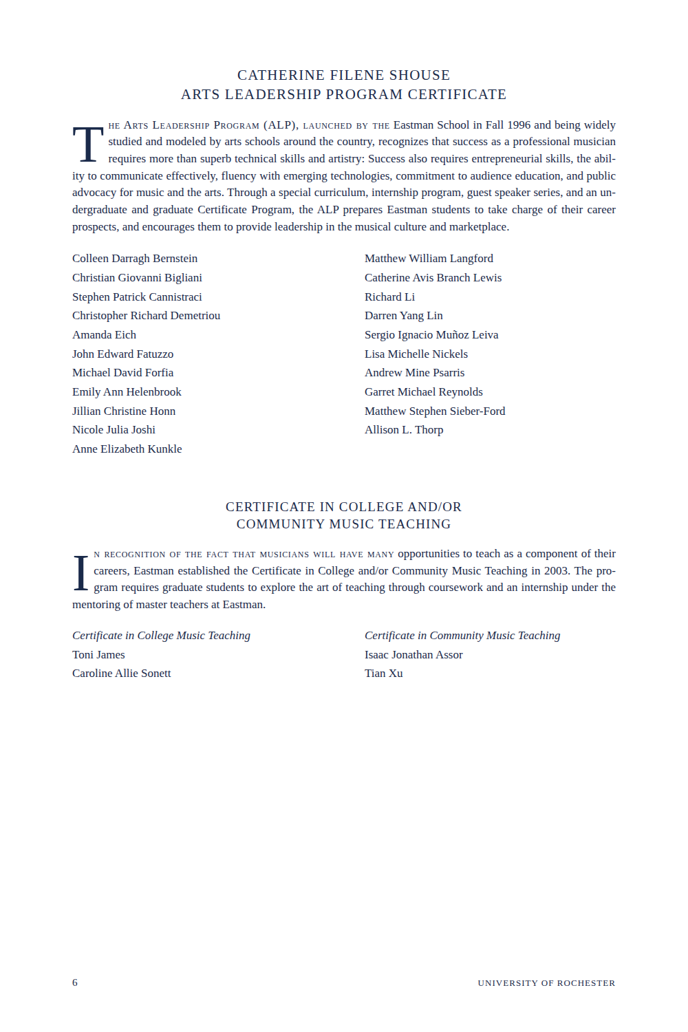Catherine Filene Shouse
Arts Leadership Program Certificate
The Arts Leadership Program (ALP), launched by the Eastman School in Fall 1996 and being widely studied and modeled by arts schools around the country, recognizes that success as a professional musician requires more than superb technical skills and artistry: Success also requires entrepreneurial skills, the ability to communicate effectively, fluency with emerging technologies, commitment to audience education, and public advocacy for music and the arts. Through a special curriculum, internship program, guest speaker series, and an undergraduate and graduate Certificate Program, the ALP prepares Eastman students to take charge of their career prospects, and encourages them to provide leadership in the musical culture and marketplace.
Colleen Darragh Bernstein
Christian Giovanni Bigliani
Stephen Patrick Cannistraci
Christopher Richard Demetriou
Amanda Eich
John Edward Fatuzzo
Michael David Forfia
Emily Ann Helenbrook
Jillian Christine Honn
Nicole Julia Joshi
Anne Elizabeth Kunkle
Matthew William Langford
Catherine Avis Branch Lewis
Richard Li
Darren Yang Lin
Sergio Ignacio Muñoz Leiva
Lisa Michelle Nickels
Andrew Mine Psarris
Garret Michael Reynolds
Matthew Stephen Sieber-Ford
Allison L. Thorp
Certificate in College and/or
Community Music Teaching
In recognition of the fact that musicians will have many opportunities to teach as a component of their careers, Eastman established the Certificate in College and/or Community Music Teaching in 2003. The program requires graduate students to explore the art of teaching through coursework and an internship under the mentoring of master teachers at Eastman.
Certificate in College Music Teaching
Toni James
Caroline Allie Sonett
Certificate in Community Music Teaching
Isaac Jonathan Assor
Tian Xu
6 University of Rochester